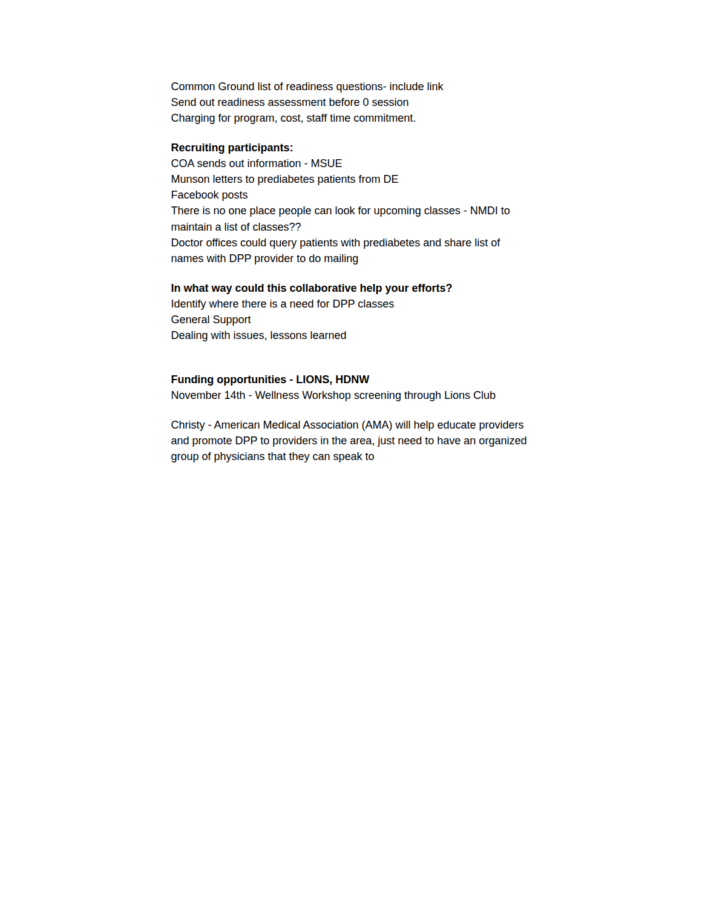Common Ground list of readiness questions- include link
Send out readiness assessment before 0 session
Charging for program, cost, staff time commitment.
Recruiting participants:
COA sends out information - MSUE
Munson letters to prediabetes patients from DE
Facebook posts
There is no one place people can look for upcoming classes - NMDI to maintain a list of classes??
Doctor offices could query patients with prediabetes and share list of names with DPP provider to do mailing
In what way could this collaborative help your efforts?
Identify where there is a need for DPP classes
General Support
Dealing with issues, lessons learned
Funding opportunities - LIONS, HDNW
November 14th - Wellness Workshop screening through Lions Club
Christy - American Medical Association (AMA) will help educate providers and promote DPP to providers in the area, just need to have an organized group of physicians that they can speak to